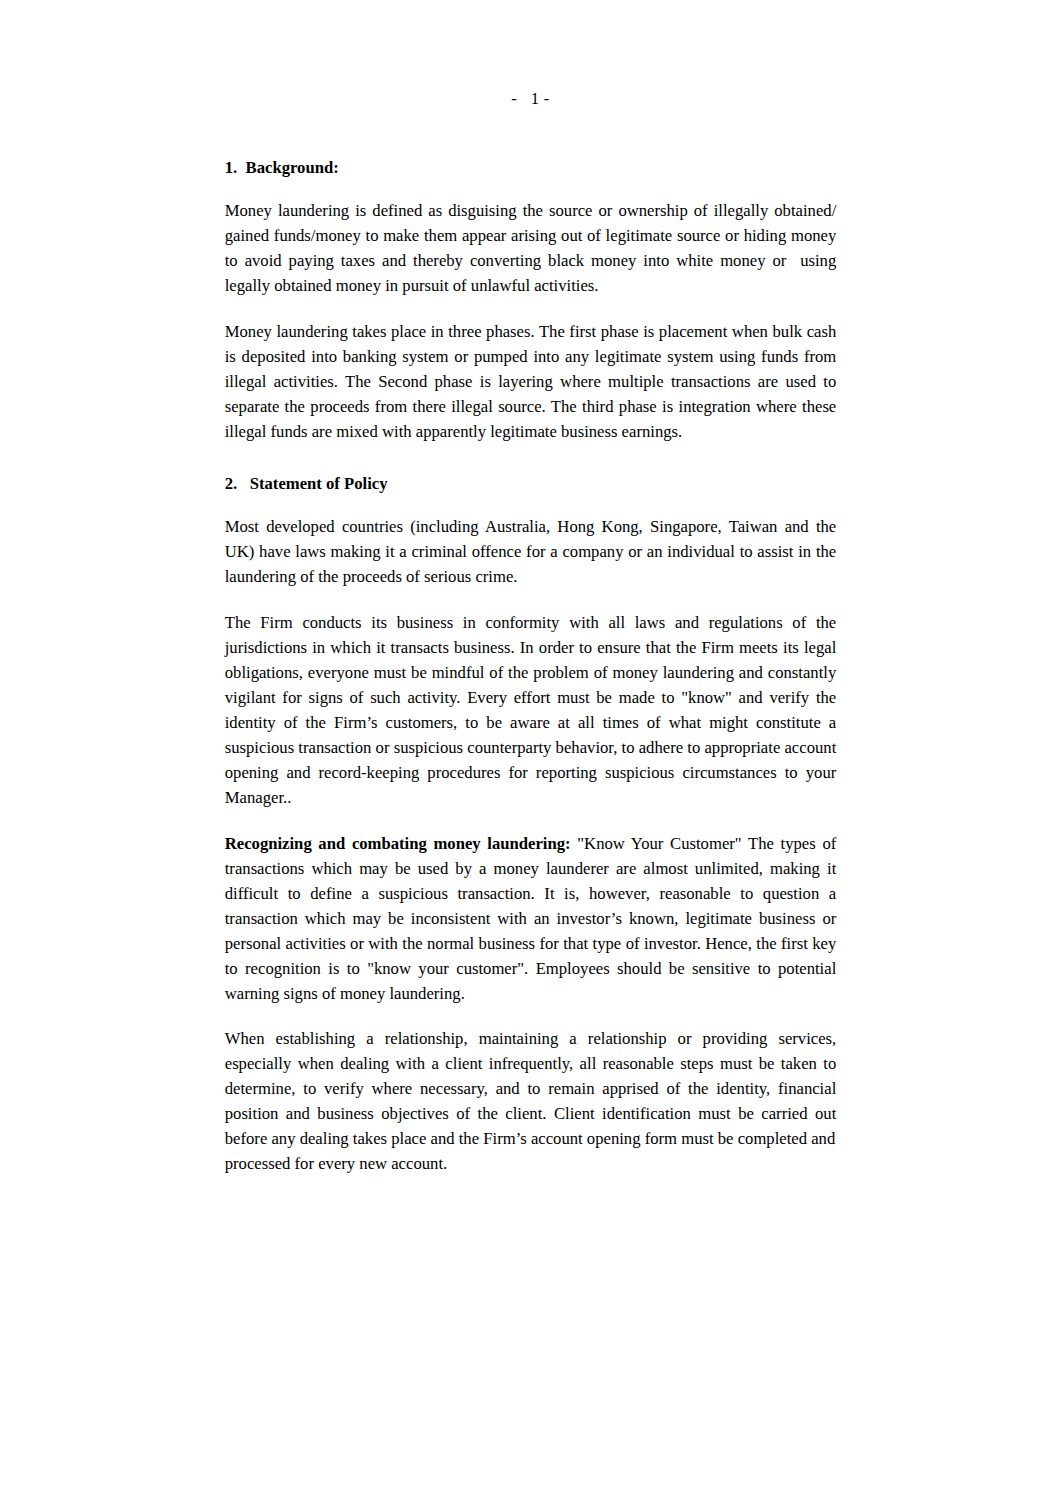- 1 -
1. Background:
Money laundering is defined as disguising the source or ownership of illegally obtained/ gained funds/money to make them appear arising out of legitimate source or hiding money to avoid paying taxes and thereby converting black money into white money or using legally obtained money in pursuit of unlawful activities.
Money laundering takes place in three phases. The first phase is placement when bulk cash is deposited into banking system or pumped into any legitimate system using funds from illegal activities. The Second phase is layering where multiple transactions are used to separate the proceeds from there illegal source. The third phase is integration where these illegal funds are mixed with apparently legitimate business earnings.
2. Statement of Policy
Most developed countries (including Australia, Hong Kong, Singapore, Taiwan and the UK) have laws making it a criminal offence for a company or an individual to assist in the laundering of the proceeds of serious crime.
The Firm conducts its business in conformity with all laws and regulations of the jurisdictions in which it transacts business. In order to ensure that the Firm meets its legal obligations, everyone must be mindful of the problem of money laundering and constantly vigilant for signs of such activity. Every effort must be made to "know" and verify the identity of the Firm’s customers, to be aware at all times of what might constitute a suspicious transaction or suspicious counterparty behavior, to adhere to appropriate account opening and record-keeping procedures for reporting suspicious circumstances to your Manager..
Recognizing and combating money laundering: "Know Your Customer" The types of transactions which may be used by a money launderer are almost unlimited, making it difficult to define a suspicious transaction. It is, however, reasonable to question a transaction which may be inconsistent with an investor’s known, legitimate business or personal activities or with the normal business for that type of investor. Hence, the first key to recognition is to "know your customer". Employees should be sensitive to potential warning signs of money laundering.
When establishing a relationship, maintaining a relationship or providing services, especially when dealing with a client infrequently, all reasonable steps must be taken to determine, to verify where necessary, and to remain apprised of the identity, financial position and business objectives of the client. Client identification must be carried out before any dealing takes place and the Firm’s account opening form must be completed and
processed for every new account.